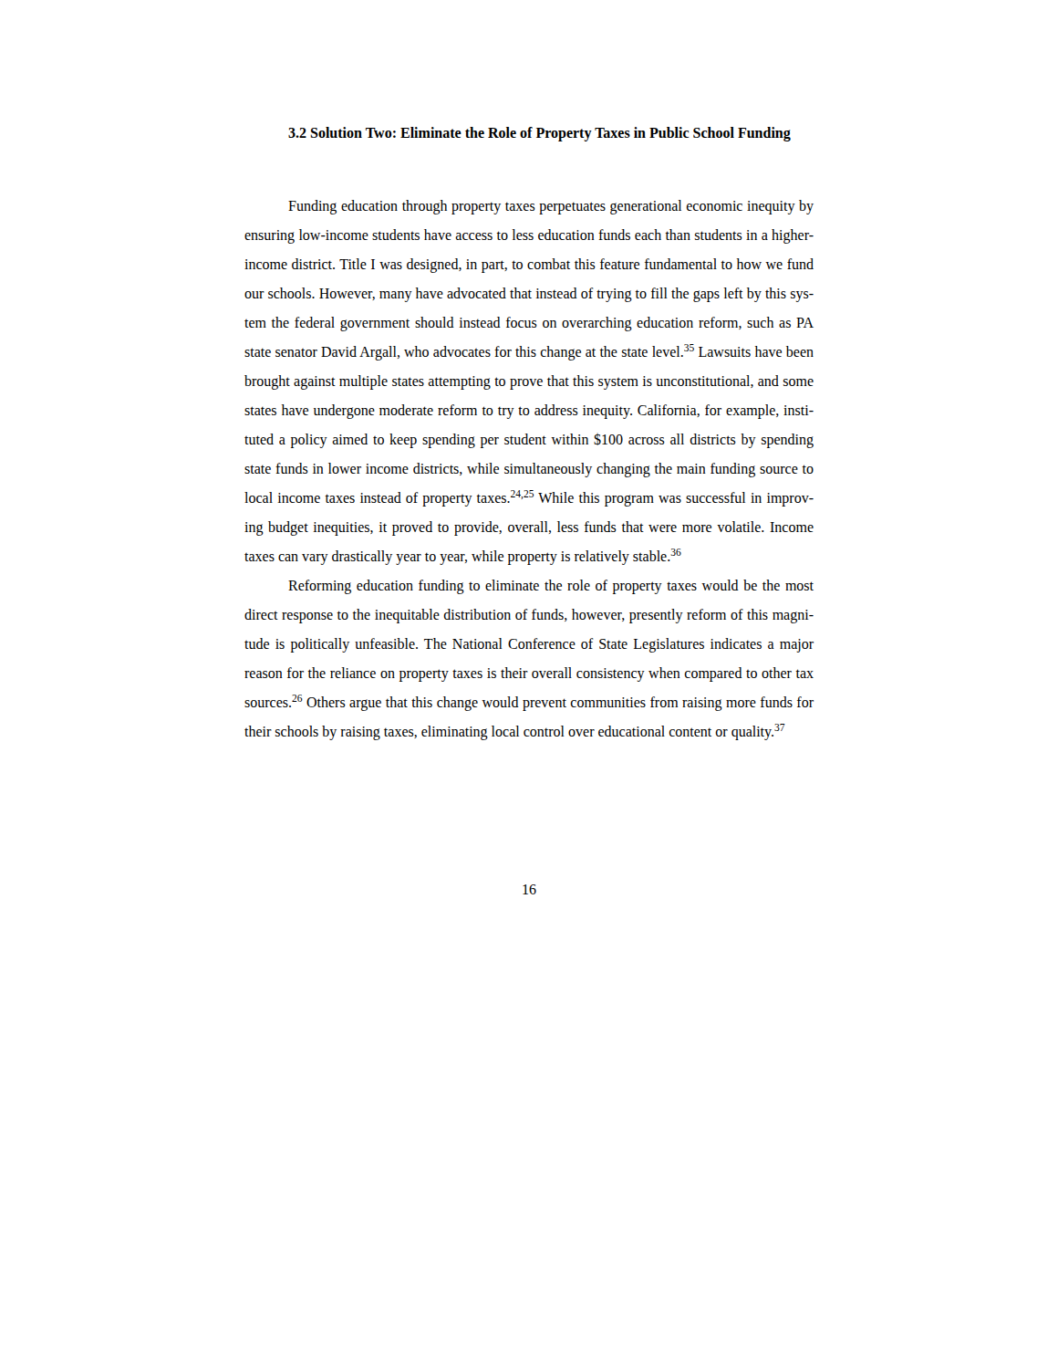3.2 Solution Two: Eliminate the Role of Property Taxes in Public School Funding
Funding education through property taxes perpetuates generational economic inequity by ensuring low-income students have access to less education funds each than students in a higher-income district. Title I was designed, in part, to combat this feature fundamental to how we fund our schools. However, many have advocated that instead of trying to fill the gaps left by this system the federal government should instead focus on overarching education reform, such as PA state senator David Argall, who advocates for this change at the state level.35 Lawsuits have been brought against multiple states attempting to prove that this system is unconstitutional, and some states have undergone moderate reform to try to address inequity. California, for example, instituted a policy aimed to keep spending per student within $100 across all districts by spending state funds in lower income districts, while simultaneously changing the main funding source to local income taxes instead of property taxes.24,25 While this program was successful in improving budget inequities, it proved to provide, overall, less funds that were more volatile. Income taxes can vary drastically year to year, while property is relatively stable.36
Reforming education funding to eliminate the role of property taxes would be the most direct response to the inequitable distribution of funds, however, presently reform of this magnitude is politically unfeasible. The National Conference of State Legislatures indicates a major reason for the reliance on property taxes is their overall consistency when compared to other tax sources.26 Others argue that this change would prevent communities from raising more funds for their schools by raising taxes, eliminating local control over educational content or quality.37
16